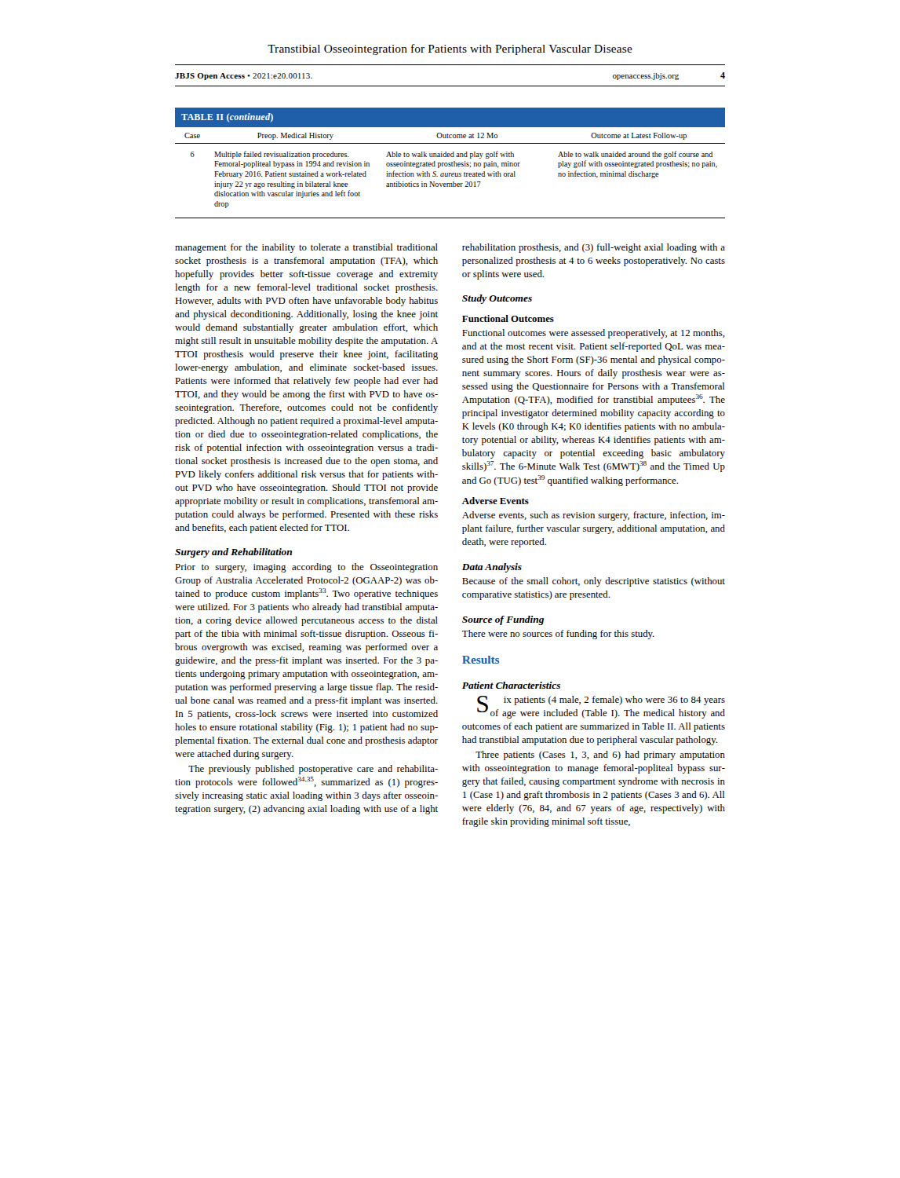Transtibial Osseointegration for Patients with Peripheral Vascular Disease
JBJS Open Access • 2021:e20.00113.
openaccess.jbjs.org 4
TABLE II ( continued )
| Case | Preop. Medical History | Outcome at 12 Mo | Outcome at Latest Follow-up |
| --- | --- | --- | --- |
| 6 | Multiple failed revisualization procedures. Femoral-popliteal bypass in 1994 and revision in February 2016. Patient sustained a work-related injury 22 yr ago resulting in bilateral knee dislocation with vascular injuries and left foot drop | Able to walk unaided and play golf with osseointegrated prosthesis; no pain, minor infection with S. aureus treated with oral antibiotics in November 2017 | Able to walk unaided around the golf course and play golf with osseointegrated prosthesis; no pain, no infection, minimal discharge |
management for the inability to tolerate a transtibial traditional socket prosthesis is a transfemoral amputation (TFA), which hopefully provides better soft-tissue coverage and extremity length for a new femoral-level traditional socket prosthesis. However, adults with PVD often have unfavorable body habitus and physical deconditioning. Additionally, losing the knee joint would demand substantially greater ambulation effort, which might still result in unsuitable mobility despite the amputation. A TTOI prosthesis would preserve their knee joint, facilitating lower-energy ambulation, and eliminate socket-based issues. Patients were informed that relatively few people had ever had TTOI, and they would be among the first with PVD to have osseointegration. Therefore, outcomes could not be confidently predicted. Although no patient required a proximal-level amputation or died due to osseointegration-related complications, the risk of potential infection with osseointegration versus a traditional socket prosthesis is increased due to the open stoma, and PVD likely confers additional risk versus that for patients without PVD who have osseointegration. Should TTOI not provide appropriate mobility or result in complications, transfemoral amputation could always be performed. Presented with these risks and benefits, each patient elected for TTOI.
Surgery and Rehabilitation
Prior to surgery, imaging according to the Osseointegration Group of Australia Accelerated Protocol-2 (OGAAP-2) was obtained to produce custom implants33. Two operative techniques were utilized. For 3 patients who already had transtibial amputation, a coring device allowed percutaneous access to the distal part of the tibia with minimal soft-tissue disruption. Osseous fibrous overgrowth was excised, reaming was performed over a guidewire, and the press-fit implant was inserted. For the 3 patients undergoing primary amputation with osseointegration, amputation was performed preserving a large tissue flap. The residual bone canal was reamed and a press-fit implant was inserted. In 5 patients, cross-lock screws were inserted into customized holes to ensure rotational stability (Fig. 1); 1 patient had no supplemental fixation. The external dual cone and prosthesis adaptor were attached during surgery.
The previously published postoperative care and rehabilitation protocols were followed34,35, summarized as (1) progressively increasing static axial loading within 3 days after osseointegration surgery, (2) advancing axial loading with use of a light rehabilitation prosthesis, and (3) full-weight axial loading with a personalized prosthesis at 4 to 6 weeks postoperatively. No casts or splints were used.
Study Outcomes
Functional Outcomes
Functional outcomes were assessed preoperatively, at 12 months, and at the most recent visit. Patient self-reported QoL was measured using the Short Form (SF)-36 mental and physical component summary scores. Hours of daily prosthesis wear were assessed using the Questionnaire for Persons with a Transfemoral Amputation (Q-TFA), modified for transtibial amputees36. The principal investigator determined mobility capacity according to K levels (K0 through K4; K0 identifies patients with no ambulatory potential or ability, whereas K4 identifies patients with ambulatory capacity or potential exceeding basic ambulatory skills)37. The 6-Minute Walk Test (6MWT)38 and the Timed Up and Go (TUG) test39 quantified walking performance.
Adverse Events
Adverse events, such as revision surgery, fracture, infection, implant failure, further vascular surgery, additional amputation, and death, were reported.
Data Analysis
Because of the small cohort, only descriptive statistics (without comparative statistics) are presented.
Source of Funding
There were no sources of funding for this study.
Results
Patient Characteristics
Six patients (4 male, 2 female) who were 36 to 84 years of age were included (Table I). The medical history and outcomes of each patient are summarized in Table II. All patients had transtibial amputation due to peripheral vascular pathology.
Three patients (Cases 1, 3, and 6) had primary amputation with osseointegration to manage femoral-popliteal bypass surgery that failed, causing compartment syndrome with necrosis in 1 (Case 1) and graft thrombosis in 2 patients (Cases 3 and 6). All were elderly (76, 84, and 67 years of age, respectively) with fragile skin providing minimal soft tissue,